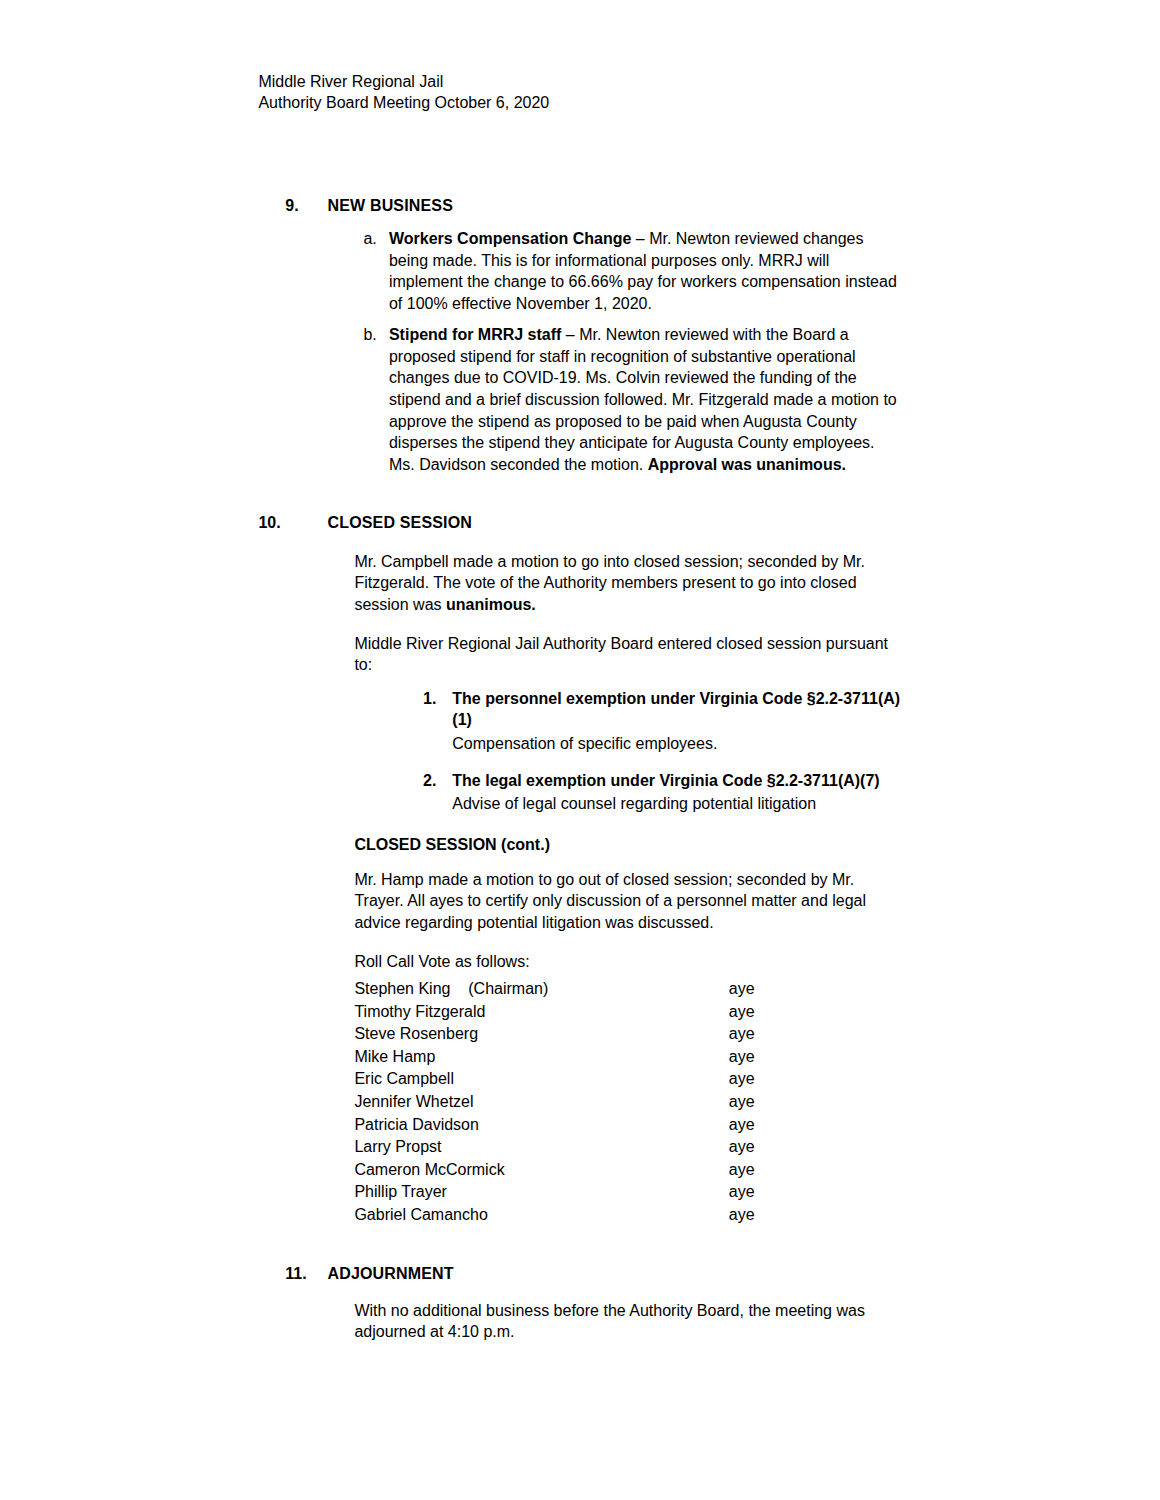Middle River Regional Jail
Authority Board Meeting October 6, 2020
9.
NEW BUSINESS
Workers Compensation Change – Mr. Newton reviewed changes being made. This is for informational purposes only. MRRJ will implement the change to 66.66% pay for workers compensation instead of 100% effective November 1, 2020.
Stipend for MRRJ staff – Mr. Newton reviewed with the Board a proposed stipend for staff in recognition of substantive operational changes due to COVID-19. Ms. Colvin reviewed the funding of the stipend and a brief discussion followed. Mr. Fitzgerald made a motion to approve the stipend as proposed to be paid when Augusta County disperses the stipend they anticipate for Augusta County employees. Ms. Davidson seconded the motion. Approval was unanimous.
10.
CLOSED SESSION
Mr. Campbell made a motion to go into closed session; seconded by Mr. Fitzgerald. The vote of the Authority members present to go into closed session was unanimous.
Middle River Regional Jail Authority Board entered closed session pursuant to:
The personnel exemption under Virginia Code §2.2-3711(A)(1) Compensation of specific employees.
The legal exemption under Virginia Code §2.2-3711(A)(7) Advise of legal counsel regarding potential litigation
CLOSED SESSION (cont.)
Mr. Hamp made a motion to go out of closed session; seconded by Mr. Trayer. All ayes to certify only discussion of a personnel matter and legal advice regarding potential litigation was discussed.
Roll Call Vote as follows:
| Stephen King (Chairman) | aye |
| Timothy Fitzgerald | aye |
| Steve Rosenberg | aye |
| Mike Hamp | aye |
| Eric Campbell | aye |
| Jennifer Whetzel | aye |
| Patricia Davidson | aye |
| Larry Propst | aye |
| Cameron McCormick | aye |
| Phillip Trayer | aye |
| Gabriel Camancho | aye |
11.
ADJOURNMENT
With no additional business before the Authority Board, the meeting was adjourned at 4:10 p.m.